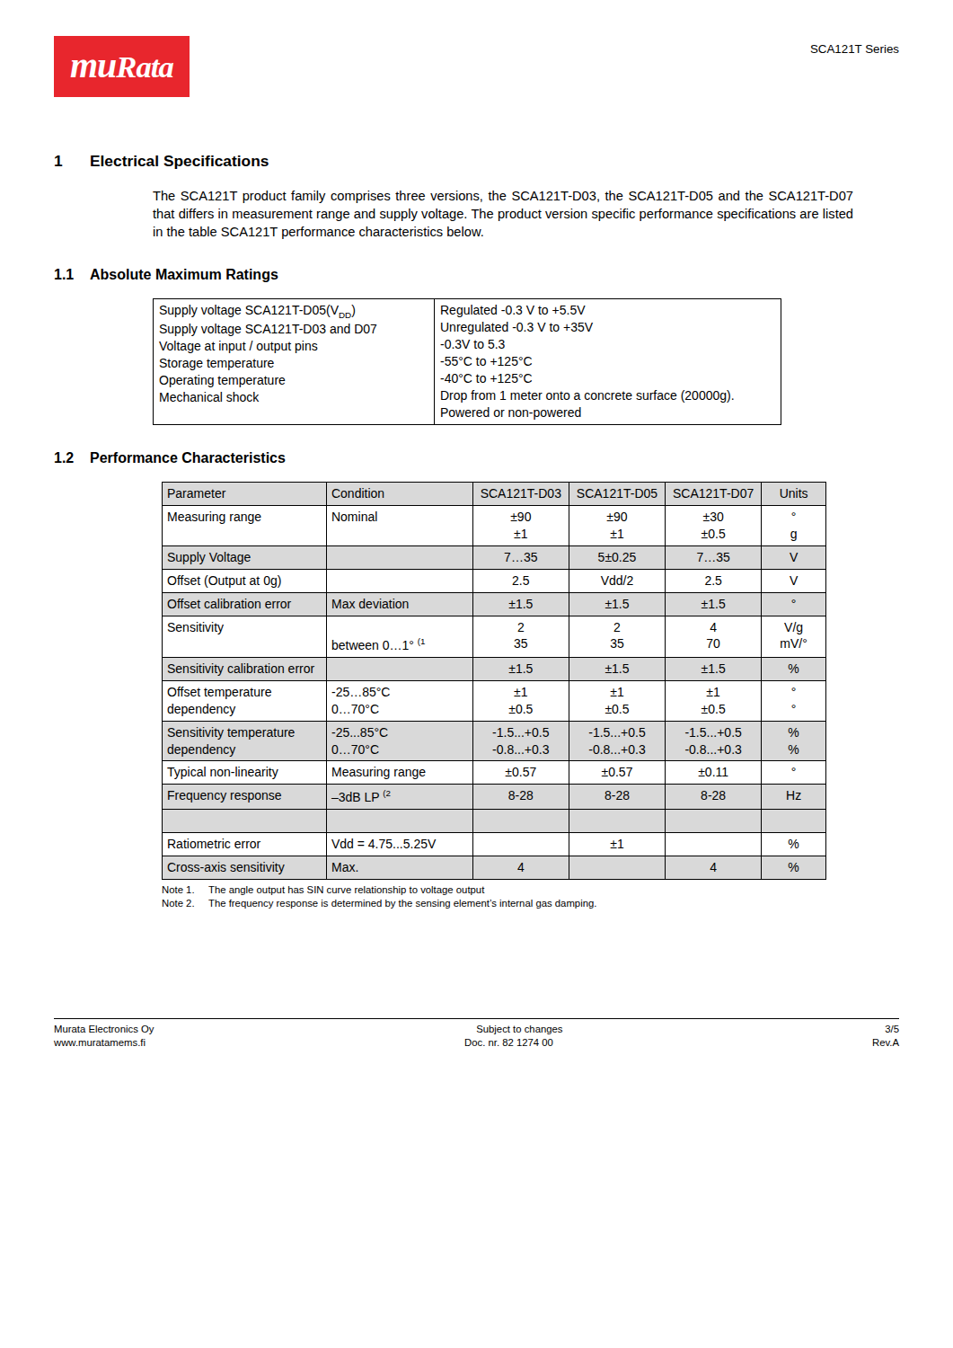mu Rata
SCA121T Series
1 Electrical Specifications
The SCA121T product family comprises three versions, the SCA121T-D03, the SCA121T-D05 and the SCA121T-D07 that differs in measurement range and supply voltage. The product version specific performance specifications are listed in the table SCA121T performance characteristics below.
1.1 Absolute Maximum Ratings
| Supply voltage SCA121T-D05(V DD ) Supply voltage SCA121T-D03 and D07 Voltage at input / output pins Storage temperature Operating temperature Mechanical shock | Regulated -0.3 V to +5.5V Unregulated -0.3 V to +35V -0.3V to 5.3 -55°C to +125°C -40°C to +125°C Drop from 1 meter onto a concrete surface (20000g). Powered or non-powered |
1.2 Performance Characteristics
| Parameter | Condition | SCA121T-D03 | SCA121T-D05 | SCA121T-D07 | Units |
| --- | --- | --- | --- | --- | --- |
| Measuring range | Nominal | ±90 ±1 | ±90 ±1 | ±30 ±0.5 | ° g |
| Supply Voltage | | 7…35 | 5±0.25 | 7…35 | V |
| Offset (Output at 0g) | | 2.5 | Vdd/2 | 2.5 | V |
| Offset calibration error | Max deviation | ±1.5 | ±1.5 | ±1.5 | ° |
| Sensitivity | between 0…1° (1 | 2 35 | 2 35 | 4 70 | V/g mV/° |
| Sensitivity calibration error | | ±1.5 | ±1.5 | ±1.5 | % |
| Offset temperature dependency | -25…85°C 0…70°C | ±1 ±0.5 | ±1 ±0.5 | ±1 ±0.5 | ° ° |
| Sensitivity temperature dependency | -25...85°C 0…70°C | -1.5...+0.5 -0.8...+0.3 | -1.5...+0.5 -0.8...+0.3 | -1.5...+0.5 -0.8...+0.3 | % % |
| Typical non-linearity | Measuring range | ±0.57 | ±0.57 | ±0.11 | ° |
| Frequency response | –3dB LP (2 | 8-28 | 8-28 | 8-28 | Hz |
| Ratiometric error | Vdd = 4.75...5.25V | | ±1 | | % |
| Cross-axis sensitivity | Max. | 4 | | 4 | % |
Note 1. The angle output has SIN curve relationship to voltage output
Note 2. The frequency response is determined by the sensing element’s internal gas damping.
Murata Electronics Oy
Subject to changes
3/5
www.muratamems.fi
Doc. nr. 82 1274 00
Rev.A